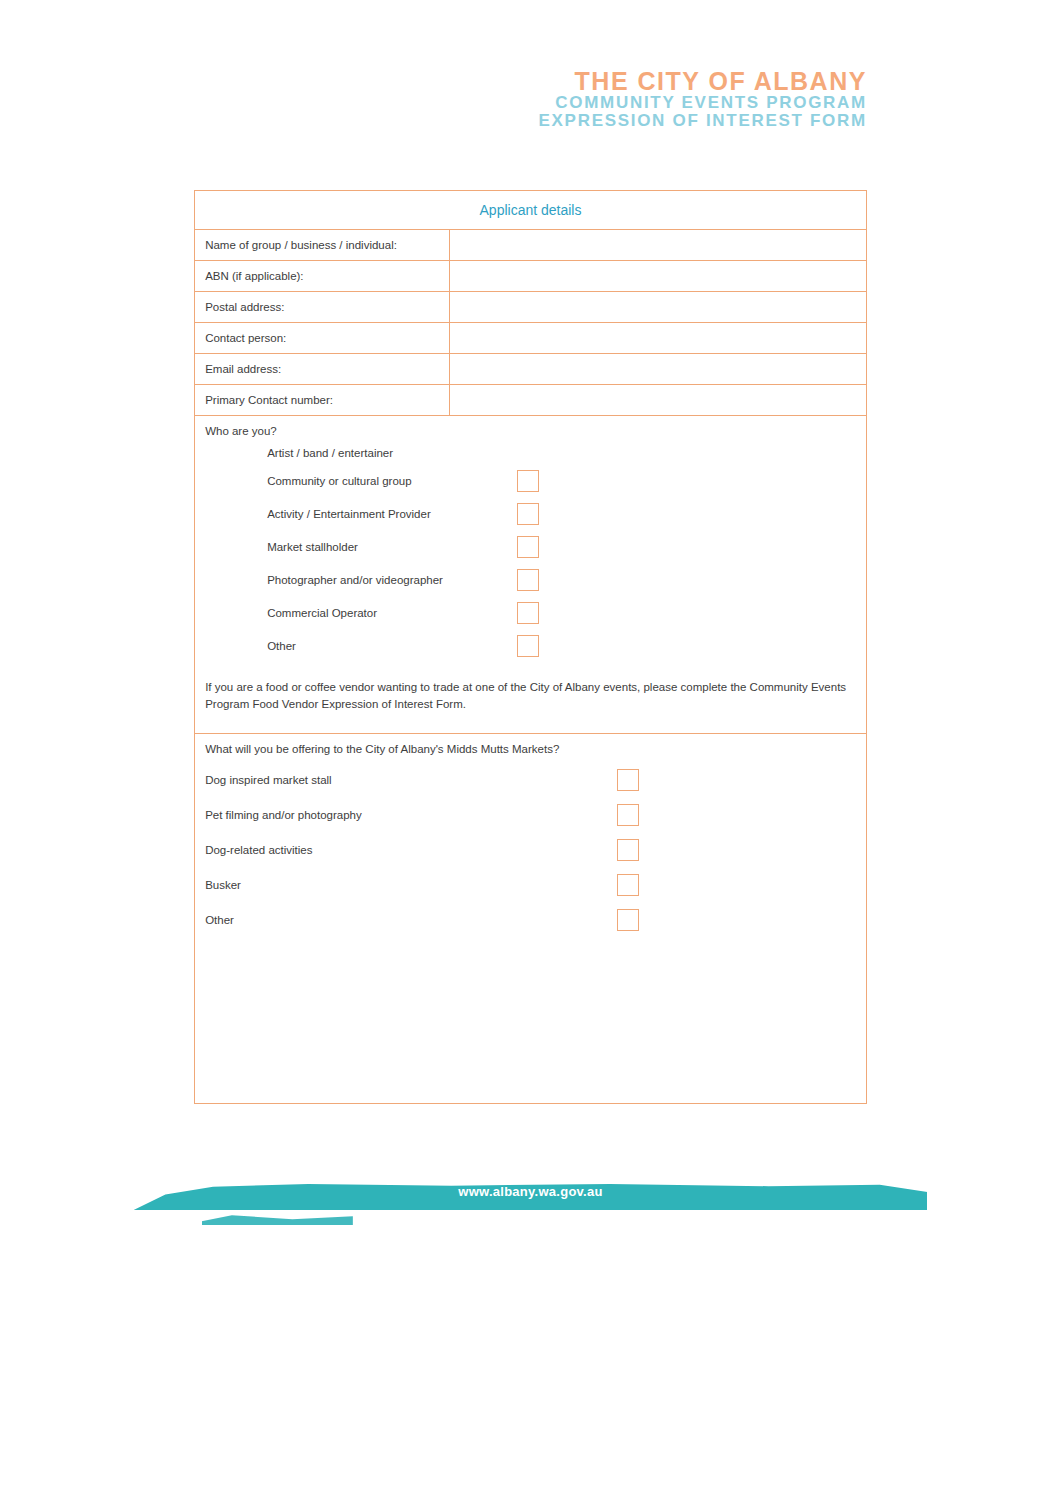The City of Albany
Community Events Program
Expression of Interest Form
| Applicant details |
| --- |
| Name of group / business / individual: | |
| ABN (if applicable): | |
| Postal address: | |
| Contact person: | |
| Email address: | |
| Primary Contact number: | |
| Who are you? Artist / band / entertainer Community or cultural group Activity / Entertainment Provider Market stallholder Photographer and/or videographer Commercial Operator Other If you are a food or coffee vendor wanting to trade at one of the City of Albany events, please complete the Community Events Program Food Vendor Expression of Interest Form. |
| What will you be offering to the City of Albany's Midds Mutts Markets? Dog inspired market stall Pet filming and/or photography Dog-related activities Busker Other |
www.albany.wa.gov.au
3